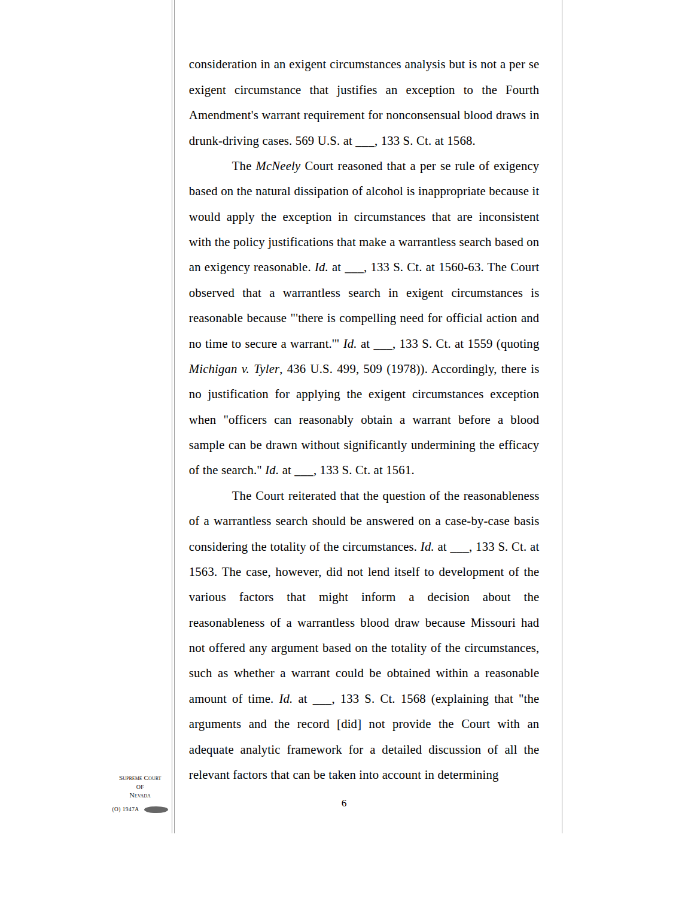consideration in an exigent circumstances analysis but is not a per se exigent circumstance that justifies an exception to the Fourth Amendment's warrant requirement for nonconsensual blood draws in drunk-driving cases. 569 U.S. at ___, 133 S. Ct. at 1568.
The McNeely Court reasoned that a per se rule of exigency based on the natural dissipation of alcohol is inappropriate because it would apply the exception in circumstances that are inconsistent with the policy justifications that make a warrantless search based on an exigency reasonable. Id. at ___, 133 S. Ct. at 1560-63. The Court observed that a warrantless search in exigent circumstances is reasonable because "'there is compelling need for official action and no time to secure a warrant.'" Id. at ___, 133 S. Ct. at 1559 (quoting Michigan v. Tyler, 436 U.S. 499, 509 (1978)). Accordingly, there is no justification for applying the exigent circumstances exception when "officers can reasonably obtain a warrant before a blood sample can be drawn without significantly undermining the efficacy of the search." Id. at ___, 133 S. Ct. at 1561.
The Court reiterated that the question of the reasonableness of a warrantless search should be answered on a case-by-case basis considering the totality of the circumstances. Id. at ___, 133 S. Ct. at 1563. The case, however, did not lend itself to development of the various factors that might inform a decision about the reasonableness of a warrantless blood draw because Missouri had not offered any argument based on the totality of the circumstances, such as whether a warrant could be obtained within a reasonable amount of time. Id. at ___, 133 S. Ct. 1568 (explaining that "the arguments and the record [did] not provide the Court with an adequate analytic framework for a detailed discussion of all the relevant factors that can be taken into account in determining
Supreme Court
OF
Nevada
(O) 1947A
6